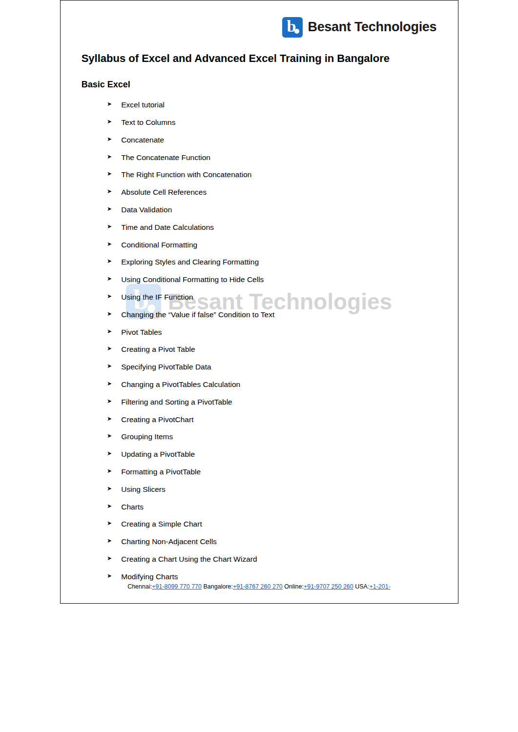Besant Technologies
Besant Technologies
Syllabus of Excel and Advanced Excel Training in Bangalore
Basic Excel
Excel tutorial
Text to Columns
Concatenate
The Concatenate Function
The Right Function with Concatenation
Absolute Cell References
Data Validation
Time and Date Calculations
Conditional Formatting
Exploring Styles and Clearing Formatting
Using Conditional Formatting to Hide Cells
Using the IF Function
Changing the “Value if false” Condition to Text
Pivot Tables
Creating a Pivot Table
Specifying PivotTable Data
Changing a PivotTables Calculation
Filtering and Sorting a PivotTable
Creating a PivotChart
Grouping Items
Updating a PivotTable
Formatting a PivotTable
Using Slicers
Charts
Creating a Simple Chart
Charting Non-Adjacent Cells
Creating a Chart Using the Chart Wizard
Modifying Charts
Chennai:+91-8099 770 770 Bangalore:+91-8767 260 270 Online:+91-9707 250 260 USA:+1-201-